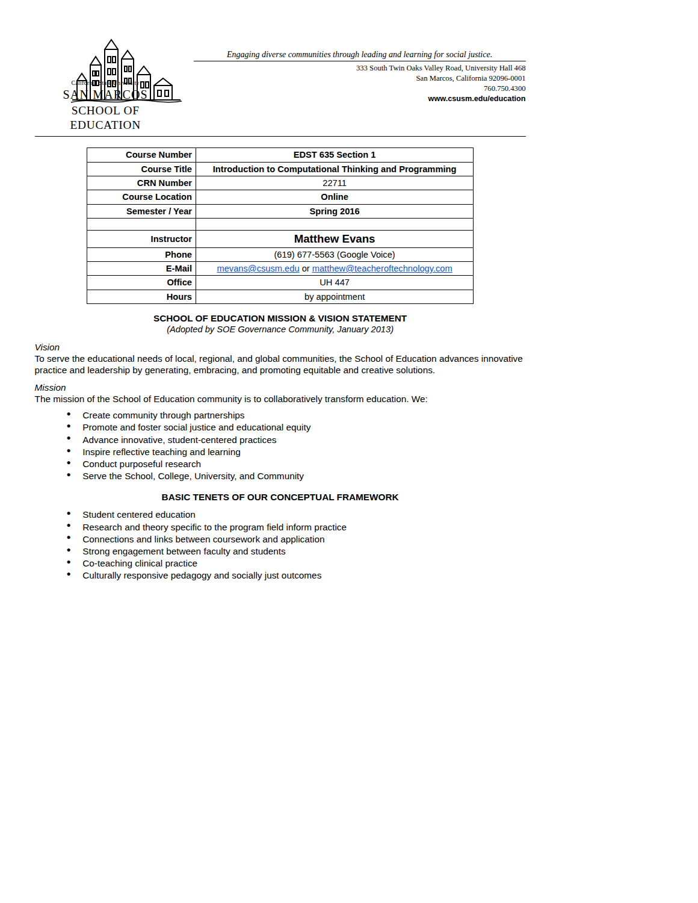California State University
SAN MARCOS
SCHOOL OF EDUCATION
Engaging diverse communities through leading and learning for social justice.
333 South Twin Oaks Valley Road, University Hall 468
San Marcos, California 92096-0001
760.750.4300
www.csusm.edu/education
| Course Number | EDST 635 Section 1 |
| Course Title | Introduction to Computational Thinking and Programming |
| CRN Number | 22711 |
| Course Location | Online |
| Semester / Year | Spring 2016 |
| Instructor | Matthew Evans |
| Phone | (619) 677-5563 (Google Voice) |
| E-Mail | mevans@csusm.edu or matthew@teacheroftechnology.com |
| Office | UH 447 |
| Hours | by appointment |
School of Education Mission & Vision Statement
(Adopted by SOE Governance Community, January 2013)
Vision
To serve the educational needs of local, regional, and global communities, the School of Education advances innovative practice and leadership by generating, embracing, and promoting equitable and creative solutions.
Mission
The mission of the School of Education community is to collaboratively transform education. We:
Create community through partnerships
Promote and foster social justice and educational equity
Advance innovative, student-centered practices
Inspire reflective teaching and learning
Conduct purposeful research
Serve the School, College, University, and Community
BASIC TENETS OF OUR CONCEPTUAL FRAMEWORK
Student centered education
Research and theory specific to the program field inform practice
Connections and links between coursework and application
Strong engagement between faculty and students
Co-teaching clinical practice
Culturally responsive pedagogy and socially just outcomes